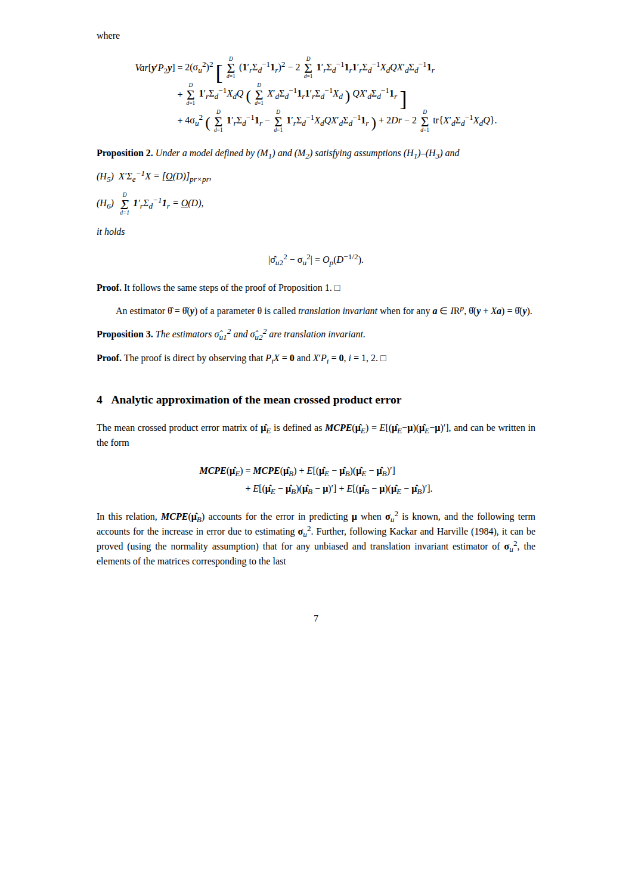where
| Var [ y ′ P 2 y ] | = | 2(σ u 2 ) 2 [ D Σ d =1 ( 1 ′ r Σ d −1 1 r ) 2 − 2 D Σ d =1 1 ′ r Σ d −1 1 r 1 ′ r Σ d −1 X d QX ′ d Σ d −1 1 r |
| | + | D Σ d =1 1 ′ r Σ d −1 X d Q ( D Σ d =1 X ′ d Σ d −1 1 r 1 ′ r Σ d −1 X d ) QX ′ d Σ d −1 1 r ] |
| | + | 4σ u 2 ( D Σ d =1 1 ′ r Σ d −1 1 r − D Σ d =1 1 ′ r Σ d −1 X d QX ′ d Σ d −1 1 r ) + 2 Dr − 2 D Σ d =1 tr{ X ′ d Σ d −1 X d Q }. |
Proposition 2. Under a model defined by (M1) and (M2) satisfying assumptions (H1)–(H3) and
(H5) X′Σe−1X = [O(D)]pr×pr,
(H6) DΣd=1 1′rΣd−11r = O(D),
it holds
|σ̂u22 − σu2| = Op(D−1/2).
Proof. It follows the same steps of the proof of Proposition 1. □
An estimator θ̂ = θ̂(y) of a parameter θ is called translation invariant when for any a ∈ IRp, θ̂(y + Xa) = θ̂(y).
Proposition 3. The estimators σ̂u12 and σ̂u22 are translation invariant.
Proof. The proof is direct by observing that PiX = 0 and X′Pi = 0, i = 1, 2. □
4 Analytic approximation of the mean crossed product error
The mean crossed product error matrix of μ̂E is defined as MCPE(μ̂E) = E[(μ̂E−μ)(μ̂E−μ)′], and can be written in the form
| MCPE ( μ̂ E ) | = | MCPE ( μ̂ B ) + E [( μ̂ E − μ̂ B )( μ̂ E − μ̂ B )′] |
| | + | E [( μ̂ E − μ̂ B )( μ̂ B − μ )′] + E [( μ̂ B − μ )( μ̂ E − μ̂ B )′]. |
In this relation, MCPE(μ̂B) accounts for the error in predicting μ when σu2 is known, and the following term accounts for the increase in error due to estimating σu2. Further, following Kackar and Harville (1984), it can be proved (using the normality assumption) that for any unbiased and translation invariant estimator of σu2, the elements of the matrices corresponding to the last
7